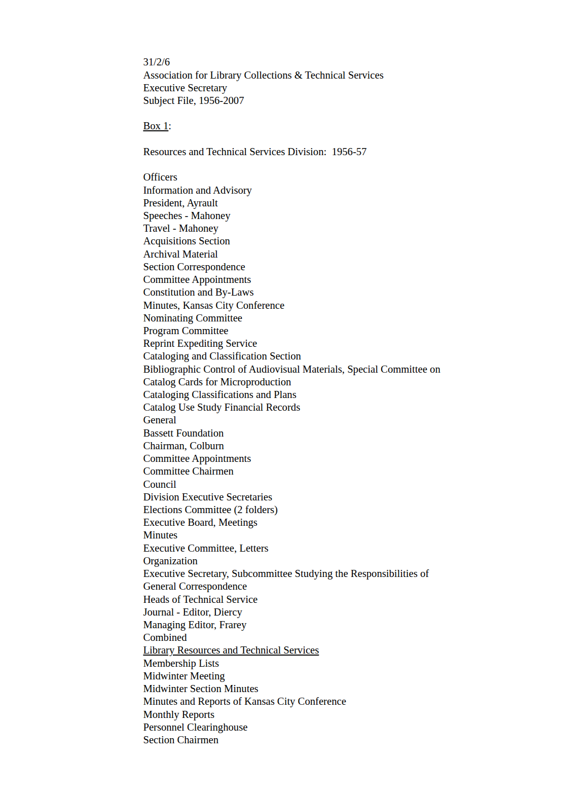31/2/6
Association for Library Collections & Technical Services
Executive Secretary
Subject File, 1956-2007
Box 1:
Resources and Technical Services Division: 1956-57
Officers
Information and Advisory
President, Ayrault
Speeches - Mahoney
Travel - Mahoney
Acquisitions Section
Archival Material
Section Correspondence
Committee Appointments
Constitution and By-Laws
Minutes, Kansas City Conference
Nominating Committee
Program Committee
Reprint Expediting Service
Cataloging and Classification Section
Bibliographic Control of Audiovisual Materials, Special Committee on
Catalog Cards for Microproduction
Cataloging Classifications and Plans
Catalog Use Study Financial Records
General
Bassett Foundation
Chairman, Colburn
Committee Appointments
Committee Chairmen
Council
Division Executive Secretaries
Elections Committee (2 folders)
Executive Board, Meetings
Minutes
Executive Committee, Letters
Organization
Executive Secretary, Subcommittee Studying the Responsibilities of
General Correspondence
Heads of Technical Service
Journal - Editor, Diercy
Managing Editor, Frarey
Combined
Library Resources and Technical Services
Membership Lists
Midwinter Meeting
Midwinter Section Minutes
Minutes and Reports of Kansas City Conference
Monthly Reports
Personnel Clearinghouse
Section Chairmen